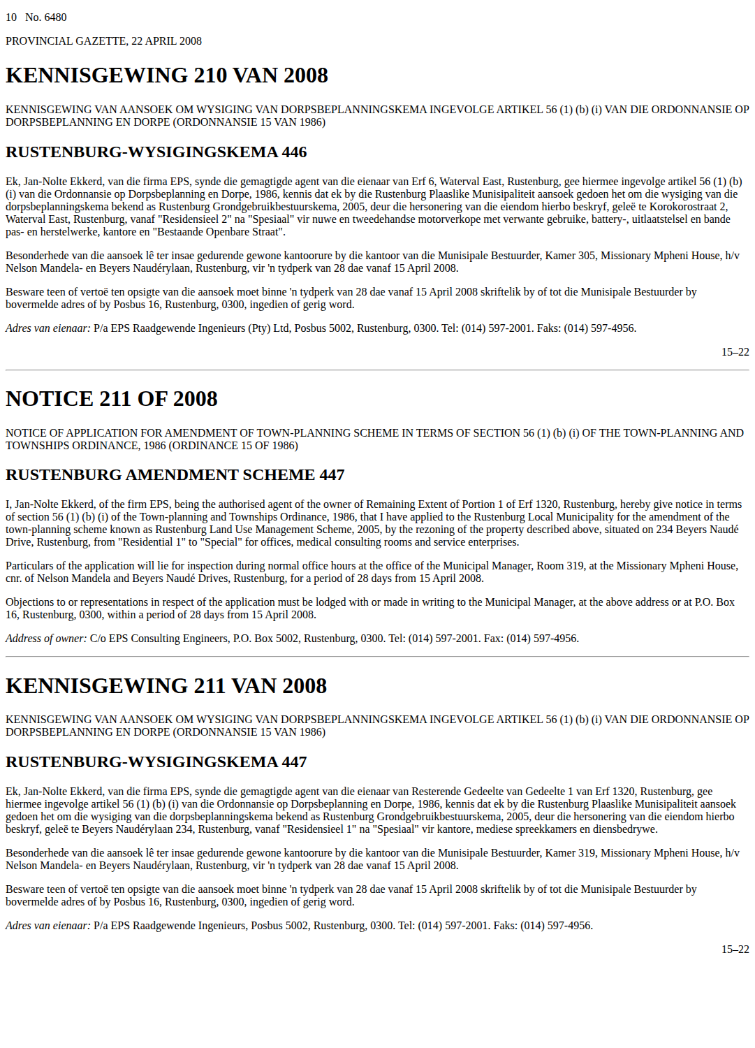10 No. 6480
PROVINCIAL GAZETTE, 22 APRIL 2008
KENNISGEWING 210 VAN 2008
KENNISGEWING VAN AANSOEK OM WYSIGING VAN DORPSBEPLANNINGSKEMA INGEVOLGE ARTIKEL 56 (1) (b) (i) VAN DIE ORDONNANSIE OP DORPSBEPLANNING EN DORPE (ORDONNANSIE 15 VAN 1986)
RUSTENBURG-WYSIGINGSKEMA 446
Ek, Jan-Nolte Ekkerd, van die firma EPS, synde die gemagtigde agent van die eienaar van Erf 6, Waterval East, Rustenburg, gee hiermee ingevolge artikel 56 (1) (b) (i) van die Ordonnansie op Dorpsbeplanning en Dorpe, 1986, kennis dat ek by die Rustenburg Plaaslike Munisipaliteit aansoek gedoen het om die wysiging van die dorpsbeplanningskema bekend as Rustenburg Grondgebruikbestuurskema, 2005, deur die hersonering van die eiendom hierbo beskryf, geleë te Korokorostraat 2, Waterval East, Rustenburg, vanaf "Residensieel 2" na "Spesiaal" vir nuwe en tweedehandse motorverkope met verwante gebruike, battery-, uitlaatstelsel en bande pas- en herstelwerke, kantore en "Bestaande Openbare Straat".
Besonderhede van die aansoek lê ter insae gedurende gewone kantoorure by die kantoor van die Munisipale Bestuurder, Kamer 305, Missionary Mpheni House, h/v Nelson Mandela- en Beyers Naudérylaan, Rustenburg, vir 'n tydperk van 28 dae vanaf 15 April 2008.
Besware teen of vertoë ten opsigte van die aansoek moet binne 'n tydperk van 28 dae vanaf 15 April 2008 skriftelik by of tot die Munisipale Bestuurder by bovermelde adres of by Posbus 16, Rustenburg, 0300, ingedien of gerig word.
Adres van eienaar: P/a EPS Raadgewende Ingenieurs (Pty) Ltd, Posbus 5002, Rustenburg, 0300. Tel: (014) 597-2001. Faks: (014) 597-4956.
15–22
NOTICE 211 OF 2008
NOTICE OF APPLICATION FOR AMENDMENT OF TOWN-PLANNING SCHEME IN TERMS OF SECTION 56 (1) (b) (i) OF THE TOWN-PLANNING AND TOWNSHIPS ORDINANCE, 1986 (ORDINANCE 15 OF 1986)
RUSTENBURG AMENDMENT SCHEME 447
I, Jan-Nolte Ekkerd, of the firm EPS, being the authorised agent of the owner of Remaining Extent of Portion 1 of Erf 1320, Rustenburg, hereby give notice in terms of section 56 (1) (b) (i) of the Town-planning and Townships Ordinance, 1986, that I have applied to the Rustenburg Local Municipality for the amendment of the town-planning scheme known as Rustenburg Land Use Management Scheme, 2005, by the rezoning of the property described above, situated on 234 Beyers Naudé Drive, Rustenburg, from "Residential 1" to "Special" for offices, medical consulting rooms and service enterprises.
Particulars of the application will lie for inspection during normal office hours at the office of the Municipal Manager, Room 319, at the Missionary Mpheni House, cnr. of Nelson Mandela and Beyers Naudé Drives, Rustenburg, for a period of 28 days from 15 April 2008.
Objections to or representations in respect of the application must be lodged with or made in writing to the Municipal Manager, at the above address or at P.O. Box 16, Rustenburg, 0300, within a period of 28 days from 15 April 2008.
Address of owner: C/o EPS Consulting Engineers, P.O. Box 5002, Rustenburg, 0300. Tel: (014) 597-2001. Fax: (014) 597-4956.
KENNISGEWING 211 VAN 2008
KENNISGEWING VAN AANSOEK OM WYSIGING VAN DORPSBEPLANNINGSKEMA INGEVOLGE ARTIKEL 56 (1) (b) (i) VAN DIE ORDONNANSIE OP DORPSBEPLANNING EN DORPE (ORDONNANSIE 15 VAN 1986)
RUSTENBURG-WYSIGINGSKEMA 447
Ek, Jan-Nolte Ekkerd, van die firma EPS, synde die gemagtigde agent van die eienaar van Resterende Gedeelte van Gedeelte 1 van Erf 1320, Rustenburg, gee hiermee ingevolge artikel 56 (1) (b) (i) van die Ordonnansie op Dorpsbeplanning en Dorpe, 1986, kennis dat ek by die Rustenburg Plaaslike Munisipaliteit aansoek gedoen het om die wysiging van die dorpsbeplanningskema bekend as Rustenburg Grondgebruikbestuurskema, 2005, deur die hersonering van die eiendom hierbo beskryf, geleë te Beyers Naudérylaan 234, Rustenburg, vanaf "Residensieel 1" na "Spesiaal" vir kantore, mediese spreekkamers en diensbedrywe.
Besonderhede van die aansoek lê ter insae gedurende gewone kantoorure by die kantoor van die Munisipale Bestuurder, Kamer 319, Missionary Mpheni House, h/v Nelson Mandela- en Beyers Naudérylaan, Rustenburg, vir 'n tydperk van 28 dae vanaf 15 April 2008.
Besware teen of vertoë ten opsigte van die aansoek moet binne 'n tydperk van 28 dae vanaf 15 April 2008 skriftelik by of tot die Munisipale Bestuurder by bovermelde adres of by Posbus 16, Rustenburg, 0300, ingedien of gerig word.
Adres van eienaar: P/a EPS Raadgewende Ingenieurs, Posbus 5002, Rustenburg, 0300. Tel: (014) 597-2001. Faks: (014) 597-4956.
15–22